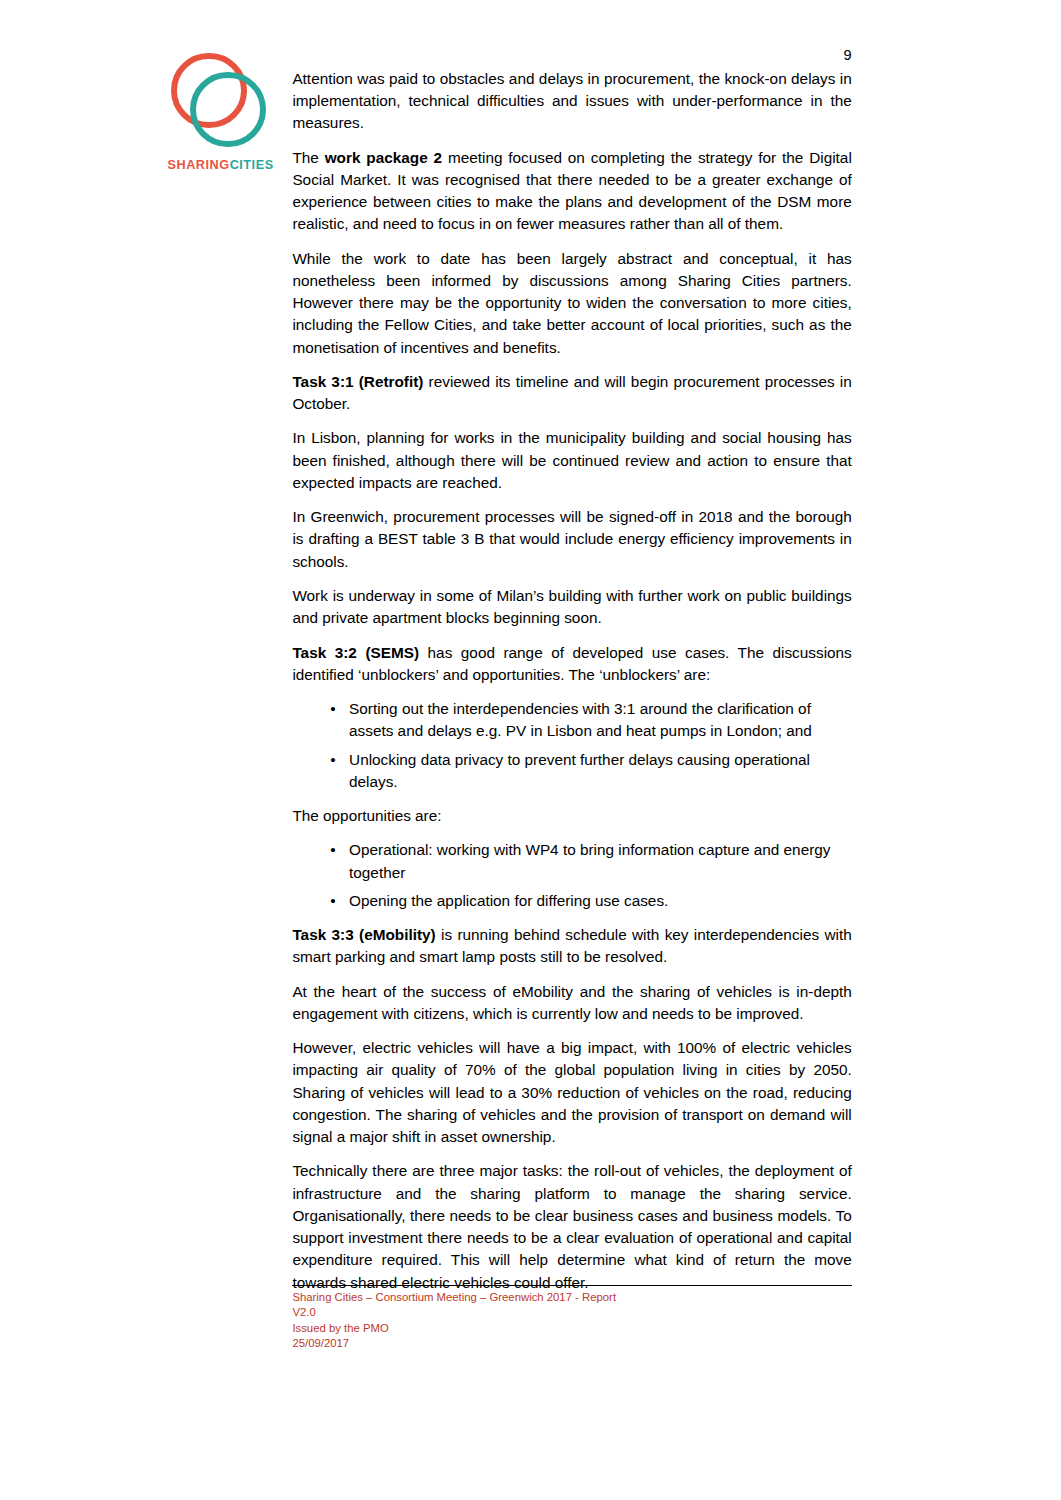SHARING CITIES
9
Attention was paid to obstacles and delays in procurement, the knock-on delays in implementation, technical difficulties and issues with under-performance in the measures.
The work package 2 meeting focused on completing the strategy for the Digital Social Market. It was recognised that there needed to be a greater exchange of experience between cities to make the plans and development of the DSM more realistic, and need to focus in on fewer measures rather than all of them.
While the work to date has been largely abstract and conceptual, it has nonetheless been informed by discussions among Sharing Cities partners. However there may be the opportunity to widen the conversation to more cities, including the Fellow Cities, and take better account of local priorities, such as the monetisation of incentives and benefits.
Task 3:1 (Retrofit) reviewed its timeline and will begin procurement processes in October.
In Lisbon, planning for works in the municipality building and social housing has been finished, although there will be continued review and action to ensure that expected impacts are reached.
In Greenwich, procurement processes will be signed-off in 2018 and the borough is drafting a BEST table 3 B that would include energy efficiency improvements in schools.
Work is underway in some of Milan’s building with further work on public buildings and private apartment blocks beginning soon.
Task 3:2 (SEMS) has good range of developed use cases. The discussions identified ‘unblockers’ and opportunities. The ‘unblockers’ are:
Sorting out the interdependencies with 3:1 around the clarification of assets and delays e.g. PV in Lisbon and heat pumps in London; and
Unlocking data privacy to prevent further delays causing operational delays.
The opportunities are:
Operational: working with WP4 to bring information capture and energy together
Opening the application for differing use cases.
Task 3:3 (eMobility) is running behind schedule with key interdependencies with smart parking and smart lamp posts still to be resolved.
At the heart of the success of eMobility and the sharing of vehicles is in-depth engagement with citizens, which is currently low and needs to be improved.
However, electric vehicles will have a big impact, with 100% of electric vehicles impacting air quality of 70% of the global population living in cities by 2050. Sharing of vehicles will lead to a 30% reduction of vehicles on the road, reducing congestion. The sharing of vehicles and the provision of transport on demand will signal a major shift in asset ownership.
Technically there are three major tasks: the roll-out of vehicles, the deployment of infrastructure and the sharing platform to manage the sharing service. Organisationally, there needs to be clear business cases and business models. To support investment there needs to be a clear evaluation of operational and capital expenditure required. This will help determine what kind of return the move towards shared electric vehicles could offer.
Sharing Cities – Consortium Meeting – Greenwich 2017 - Report
V2.0
Issued by the PMO
25/09/2017